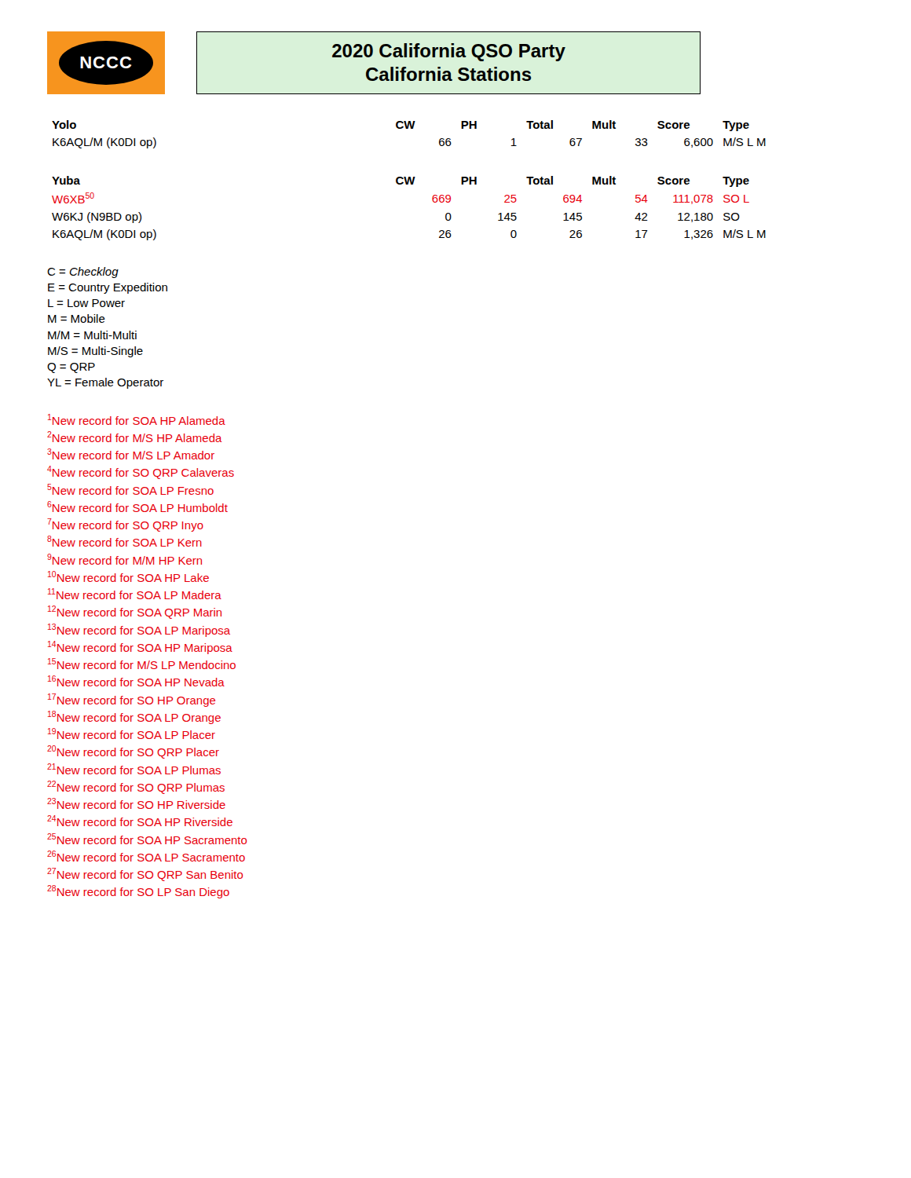NCCC
2020 California QSO Party
California Stations
| Yolo | CW | PH | Total | Mult | Score | Type |
| --- | --- | --- | --- | --- | --- | --- |
| K6AQL/M (K0DI op) | 66 | 1 | 67 | 33 | 6,600 | M/S L M |
| Yuba | CW | PH | Total | Mult | Score | Type |
| --- | --- | --- | --- | --- | --- | --- |
| W6XB 50 | 669 | 25 | 694 | 54 | 111,078 | SO L |
| W6KJ (N9BD op) | 0 | 145 | 145 | 42 | 12,180 | SO |
| K6AQL/M (K0DI op) | 26 | 0 | 26 | 17 | 1,326 | M/S L M |
C = Checklog
E = Country Expedition
L = Low Power
M = Mobile
M/M = Multi-Multi
M/S = Multi-Single
Q = QRP
YL = Female Operator
1New record for SOA HP Alameda
2New record for M/S HP Alameda
3New record for M/S LP Amador
4New record for SO QRP Calaveras
5New record for SOA LP Fresno
6New record for SOA LP Humboldt
7New record for SO QRP Inyo
8New record for SOA LP Kern
9New record for M/M HP Kern
10New record for SOA HP Lake
11New record for SOA LP Madera
12New record for SOA QRP Marin
13New record for SOA LP Mariposa
14New record for SOA HP Mariposa
15New record for M/S LP Mendocino
16New record for SOA HP Nevada
17New record for SO HP Orange
18New record for SOA LP Orange
19New record for SOA LP Placer
20New record for SO QRP Placer
21New record for SOA LP Plumas
22New record for SO QRP Plumas
23New record for SO HP Riverside
24New record for SOA HP Riverside
25New record for SOA HP Sacramento
26New record for SOA LP Sacramento
27New record for SO QRP San Benito
28New record for SO LP San Diego